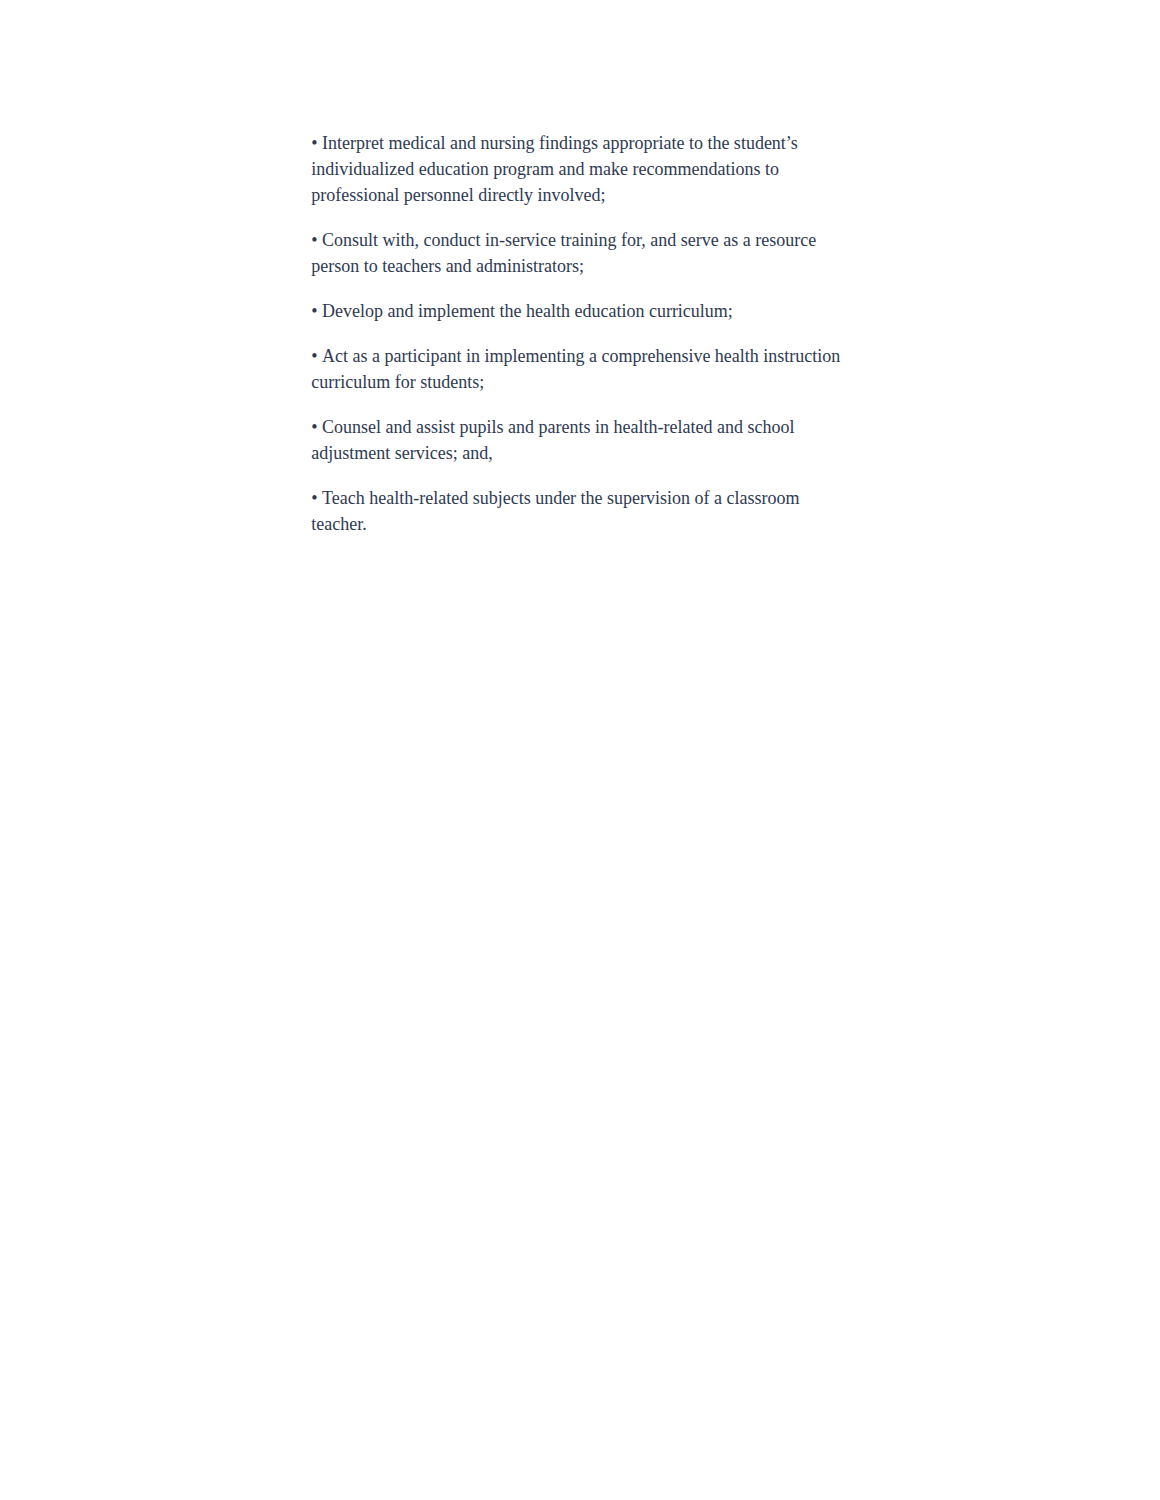Interpret medical and nursing findings appropriate to the student’s individualized education program and make recommendations to professional personnel directly involved;
Consult with, conduct in-service training for, and serve as a resource person to teachers and administrators;
Develop and implement the health education curriculum;
Act as a participant in implementing a comprehensive health instruction curriculum for students;
Counsel and assist pupils and parents in health-related and school adjustment services; and,
Teach health-related subjects under the supervision of a classroom teacher.